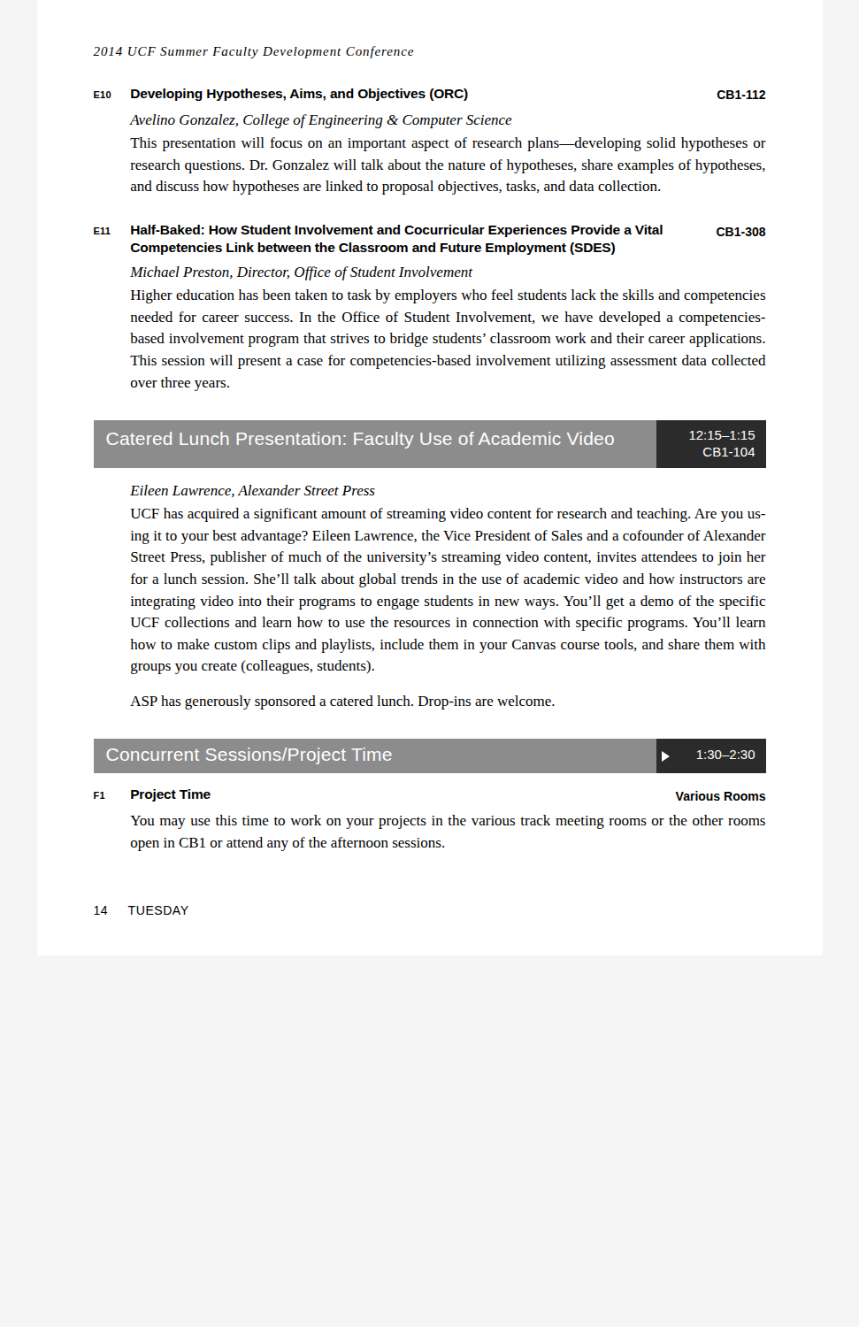2014 UCF Summer Faculty Development Conference
E10
Developing Hypotheses, Aims, and Objectives (ORC)
CB1-112
Avelino Gonzalez, College of Engineering & Computer Science
This presentation will focus on an important aspect of research plans—developing solid hypotheses or research questions. Dr. Gonzalez will talk about the nature of hypotheses, share examples of hypotheses, and discuss how hypotheses are linked to proposal objectives, tasks, and data collection.
E11
Half-Baked: How Student Involvement and Cocurricular Experiences Provide a Vital Competencies Link between the Classroom and Future Employment (SDES)
CB1-308
Michael Preston, Director, Office of Student Involvement
Higher education has been taken to task by employers who feel students lack the skills and competencies needed for career success. In the Office of Student Involvement, we have developed a competencies-based involvement program that strives to bridge students’ classroom work and their career applications. This session will present a case for competencies-based involvement utilizing assessment data collected over three years.
Catered Lunch Presentation: Faculty Use of Academic Video
12:15–1:15 CB1-104
Eileen Lawrence, Alexander Street Press
UCF has acquired a significant amount of streaming video content for research and teaching. Are you using it to your best advantage? Eileen Lawrence, the Vice President of Sales and a cofounder of Alexander Street Press, publisher of much of the university’s streaming video content, invites attendees to join her for a lunch session. She’ll talk about global trends in the use of academic video and how instructors are integrating video into their programs to engage students in new ways. You’ll get a demo of the specific UCF collections and learn how to use the resources in connection with specific programs. You’ll learn how to make custom clips and playlists, include them in your Canvas course tools, and share them with groups you create (colleagues, students).
ASP has generously sponsored a catered lunch. Drop-ins are welcome.
Concurrent Sessions/Project Time
1:30–2:30
F1
Project Time
Various Rooms
You may use this time to work on your projects in the various track meeting rooms or the other rooms open in CB1 or attend any of the afternoon sessions.
14 TUESDAY